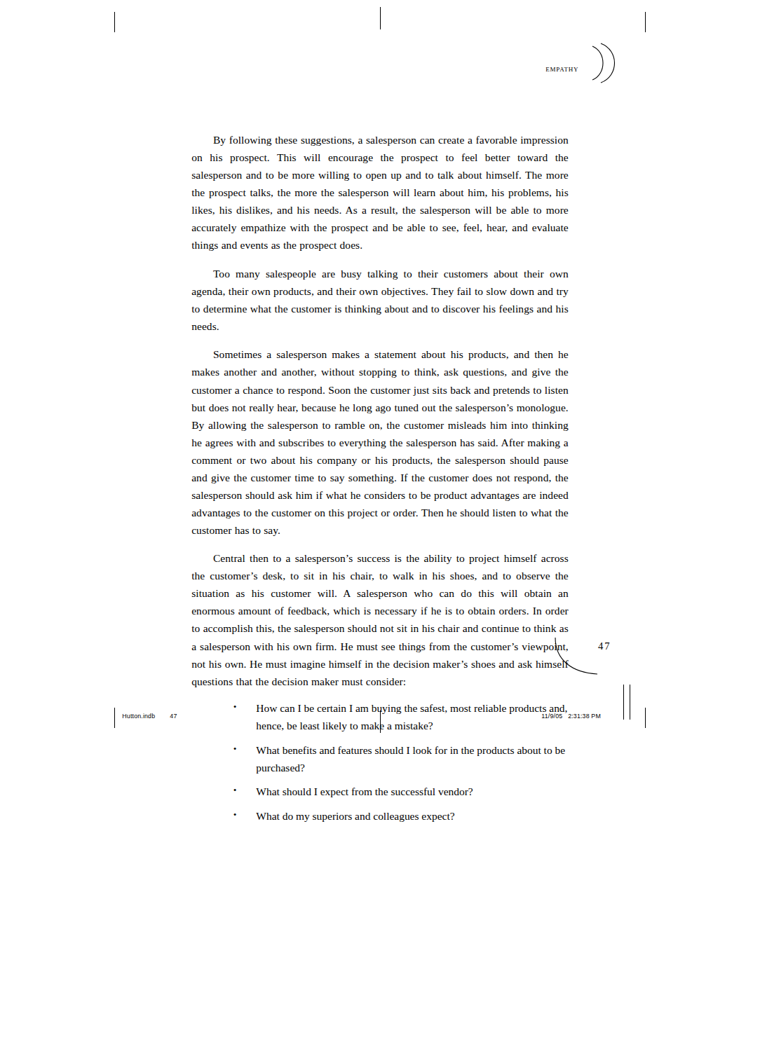Empathy
By following these suggestions, a salesperson can create a favorable impression on his prospect. This will encourage the prospect to feel better toward the salesperson and to be more willing to open up and to talk about himself. The more the prospect talks, the more the salesperson will learn about him, his problems, his likes, his dislikes, and his needs. As a result, the salesperson will be able to more accurately empathize with the prospect and be able to see, feel, hear, and evaluate things and events as the prospect does.
Too many salespeople are busy talking to their customers about their own agenda, their own products, and their own objectives. They fail to slow down and try to determine what the customer is thinking about and to discover his feelings and his needs.
Sometimes a salesperson makes a statement about his products, and then he makes another and another, without stopping to think, ask questions, and give the customer a chance to respond. Soon the customer just sits back and pretends to listen but does not really hear, because he long ago tuned out the salesperson’s monologue. By allowing the salesperson to ramble on, the customer misleads him into thinking he agrees with and subscribes to everything the salesperson has said. After making a comment or two about his company or his products, the salesperson should pause and give the customer time to say something. If the customer does not respond, the salesperson should ask him if what he considers to be product advantages are indeed advantages to the customer on this project or order. Then he should listen to what the customer has to say.
Central then to a salesperson’s success is the ability to project himself across the customer’s desk, to sit in his chair, to walk in his shoes, and to observe the situation as his customer will. A salesperson who can do this will obtain an enormous amount of feedback, which is necessary if he is to obtain orders. In order to accomplish this, the salesperson should not sit in his chair and continue to think as a salesperson with his own firm. He must see things from the customer’s viewpoint, not his own. He must imagine himself in the decision maker’s shoes and ask himself questions that the decision maker must consider:
How can I be certain I am buying the safest, most reliable products and, hence, be least likely to make a mistake?
What benefits and features should I look for in the products about to be purchased?
What should I expect from the successful vendor?
What do my superiors and colleagues expect?
47
Hutton.indb47 11/9/05 2:31:38 PM